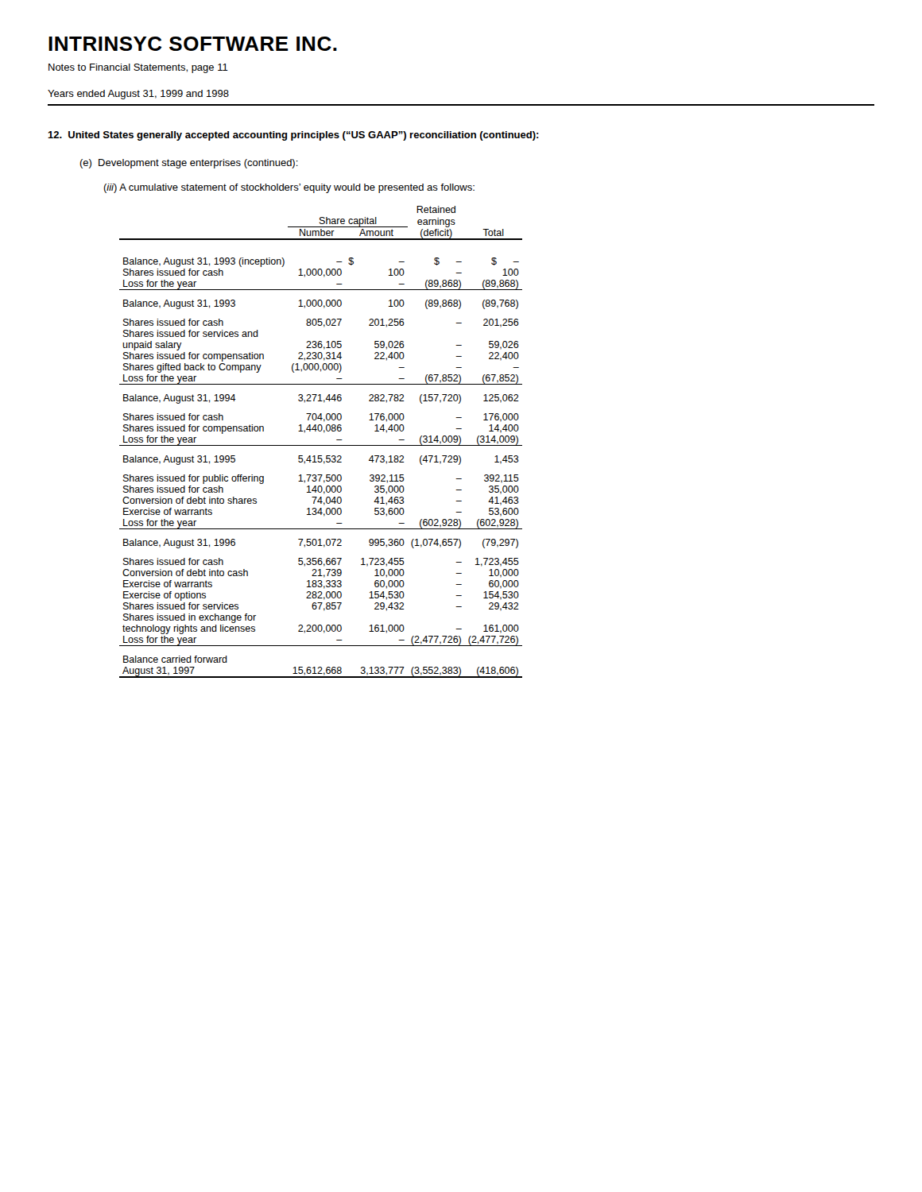INTRINSYC SOFTWARE INC.
Notes to Financial Statements, page 11
Years ended August 31, 1999 and 1998
12. United States generally accepted accounting principles (“US GAAP”) reconciliation (continued):
(e) Development stage enterprises (continued):
(iii) A cumulative statement of stockholders’ equity would be presented as follows:
| | | Retained | |
| | Share capital | earnings | |
| | Number | Amount | (deficit) | Total |
| Balance, August 31, 1993 (inception) | – | $ | – | $ – | $ – |
| Shares issued for cash | 1,000,000 | | 100 | – | 100 |
| Loss for the year | – | | – | (89,868) | (89,868) |
| Balance, August 31, 1993 | 1,000,000 | | 100 | (89,868) | (89,768) |
| Shares issued for cash | 805,027 | | 201,256 | – | 201,256 |
| Shares issued for services and | | | | | |
| unpaid salary | 236,105 | | 59,026 | – | 59,026 |
| Shares issued for compensation | 2,230,314 | | 22,400 | – | 22,400 |
| Shares gifted back to Company | (1,000,000) | | – | – | – |
| Loss for the year | – | | – | (67,852) | (67,852) |
| Balance, August 31, 1994 | 3,271,446 | | 282,782 | (157,720) | 125,062 |
| Shares issued for cash | 704,000 | | 176,000 | – | 176,000 |
| Shares issued for compensation | 1,440,086 | | 14,400 | – | 14,400 |
| Loss for the year | – | | – | (314,009) | (314,009) |
| Balance, August 31, 1995 | 5,415,532 | | 473,182 | (471,729) | 1,453 |
| Shares issued for public offering | 1,737,500 | | 392,115 | – | 392,115 |
| Shares issued for cash | 140,000 | | 35,000 | – | 35,000 |
| Conversion of debt into shares | 74,040 | | 41,463 | – | 41,463 |
| Exercise of warrants | 134,000 | | 53,600 | – | 53,600 |
| Loss for the year | – | | – | (602,928) | (602,928) |
| Balance, August 31, 1996 | 7,501,072 | | 995,360 | (1,074,657) | (79,297) |
| Shares issued for cash | 5,356,667 | | 1,723,455 | – | 1,723,455 |
| Conversion of debt into cash | 21,739 | | 10,000 | – | 10,000 |
| Exercise of warrants | 183,333 | | 60,000 | – | 60,000 |
| Exercise of options | 282,000 | | 154,530 | – | 154,530 |
| Shares issued for services | 67,857 | | 29,432 | – | 29,432 |
| Shares issued in exchange for | | | | | |
| technology rights and licenses | 2,200,000 | | 161,000 | – | 161,000 |
| Loss for the year | – | | – | (2,477,726) | (2,477,726) |
| Balance carried forward | | | | | |
| August 31, 1997 | 15,612,668 | | 3,133,777 | (3,552,383) | (418,606) |